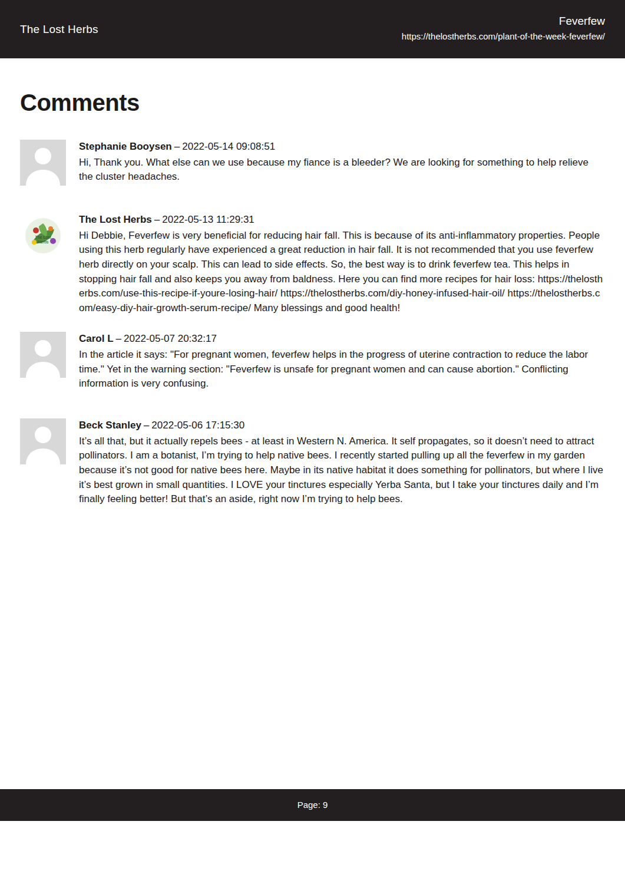The Lost Herbs
Feverfew https://thelostherbs.com/plant-of-the-week-feverfew/
Comments
Stephanie Booysen–2022-05-14 09:08:51
Hi, Thank you. What else can we use because my fiance is a bleeder? We are looking for something to help relieve the cluster headaches.
The Lost Herbs
The Lost Herbs–2022-05-13 11:29:31
Hi Debbie, Feverfew is very beneficial for reducing hair fall. This is because of its anti-inflammatory properties. People using this herb regularly have experienced a great reduction in hair fall. It is not recommended that you use feverfew herb directly on your scalp. This can lead to side effects. So, the best way is to drink feverfew tea. This helps in stopping hair fall and also keeps you away from baldness. Here you can find more recipes for hair loss: https://thelostherbs.com/use-this-recipe-if-youre-losing-hair/ https://thelostherbs.com/diy-honey-infused-hair-oil/ https://thelostherbs.com/easy-diy-hair-growth-serum-recipe/ Many blessings and good health!
Carol L–2022-05-07 20:32:17
In the article it says: "For pregnant women, feverfew helps in the progress of uterine contraction to reduce the labor time." Yet in the warning section: "Feverfew is unsafe for pregnant women and can cause abortion." Conflicting information is very confusing.
Beck Stanley–2022-05-06 17:15:30
It’s all that, but it actually repels bees - at least in Western N. America. It self propagates, so it doesn’t need to attract pollinators. I am a botanist, I’m trying to help native bees. I recently started pulling up all the feverfew in my garden because it’s not good for native bees here. Maybe in its native habitat it does something for pollinators, but where I live it’s best grown in small quantities. I LOVE your tinctures especially Yerba Santa, but I take your tinctures daily and I’m finally feeling better! But that’s an aside, right now I’m trying to help bees.
Page: 9